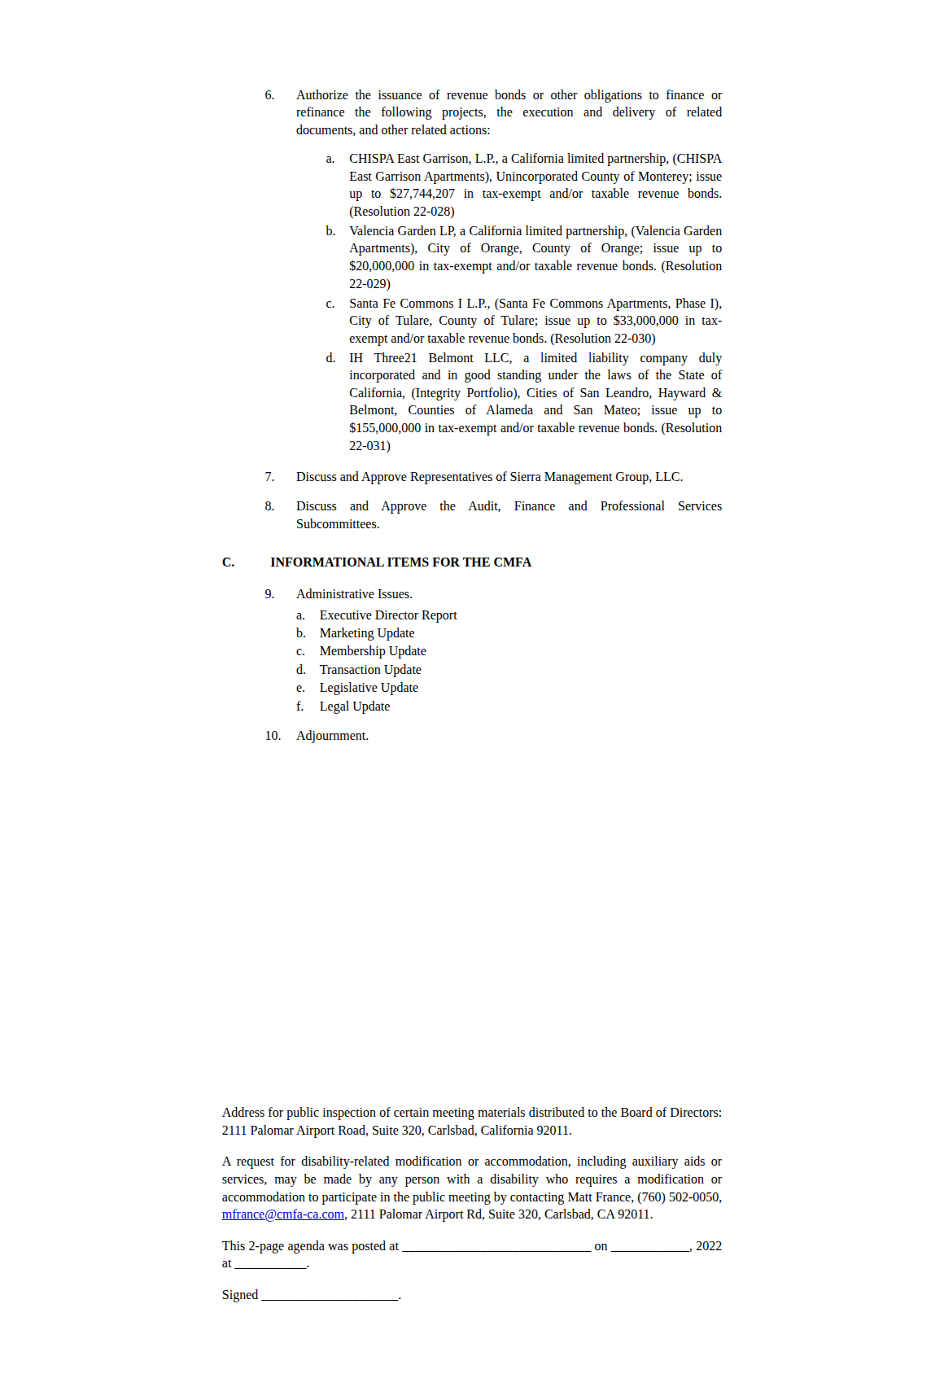6.
Authorize the issuance of revenue bonds or other obligations to finance or refinance the following projects, the execution and delivery of related documents, and other related actions:
a.
CHISPA East Garrison, L.P., a California limited partnership, (CHISPA East Garrison Apartments), Unincorporated County of Monterey; issue up to $27,744,207 in tax-exempt and/or taxable revenue bonds. (Resolution 22-028)
b.
Valencia Garden LP, a California limited partnership, (Valencia Garden Apartments), City of Orange, County of Orange; issue up to $20,000,000 in tax-exempt and/or taxable revenue bonds. (Resolution 22-029)
c.
Santa Fe Commons I L.P., (Santa Fe Commons Apartments, Phase I), City of Tulare, County of Tulare; issue up to $33,000,000 in tax-exempt and/or taxable revenue bonds. (Resolution 22-030)
d.
IH Three21 Belmont LLC, a limited liability company duly incorporated and in good standing under the laws of the State of California, (Integrity Portfolio), Cities of San Leandro, Hayward & Belmont, Counties of Alameda and San Mateo; issue up to $155,000,000 in tax-exempt and/or taxable revenue bonds. (Resolution 22-031)
7.
Discuss and Approve Representatives of Sierra Management Group, LLC.
8.
Discuss and Approve the Audit, Finance and Professional Services Subcommittees.
C.
INFORMATIONAL ITEMS FOR THE CMFA
9.
Administrative Issues.
a.
Executive Director Report
b.
Marketing Update
c.
Membership Update
d.
Transaction Update
e.
Legislative Update
f.
Legal Update
10.
Adjournment.
Address for public inspection of certain meeting materials distributed to the Board of Directors: 2111 Palomar Airport Road, Suite 320, Carlsbad, California 92011.
A request for disability-related modification or accommodation, including auxiliary aids or services, may be made by any person with a disability who requires a modification or accommodation to participate in the public meeting by contacting Matt France, (760) 502-0050, mfrance@cmfa-ca.com, 2111 Palomar Airport Rd, Suite 320, Carlsbad, CA 92011.
This 2-page agenda was posted at _____________________________ on ____________, 2022 at ___________.
Signed _____________________.